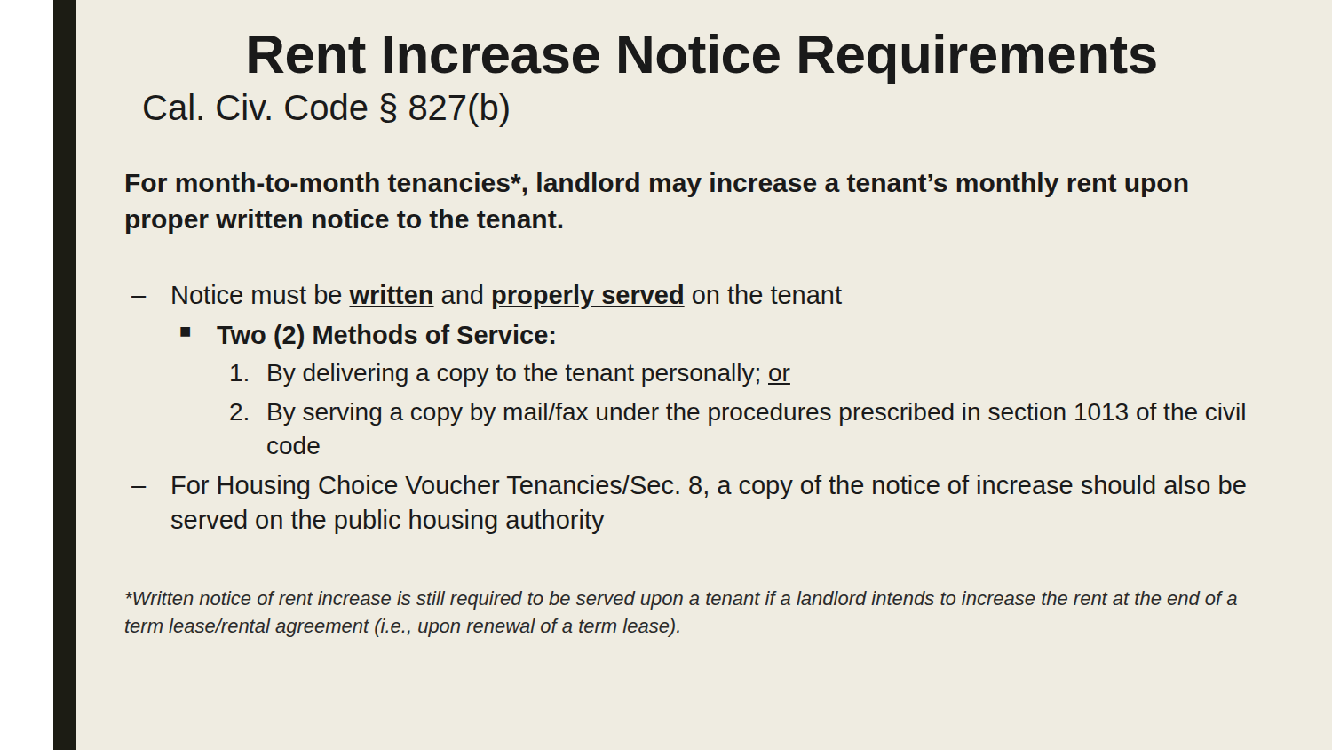Rent Increase Notice Requirements
Cal. Civ. Code § 827(b)
For month-to-month tenancies*, landlord may increase a tenant’s monthly rent upon proper written notice to the tenant.
Notice must be written and properly served on the tenant
Two (2) Methods of Service:
By delivering a copy to the tenant personally; or
By serving a copy by mail/fax under the procedures prescribed in section 1013 of the civil code
For Housing Choice Voucher Tenancies/Sec. 8, a copy of the notice of increase should also be served on the public housing authority
*Written notice of rent increase is still required to be served upon a tenant if a landlord intends to increase the rent at the end of a term lease/rental agreement (i.e., upon renewal of a term lease).